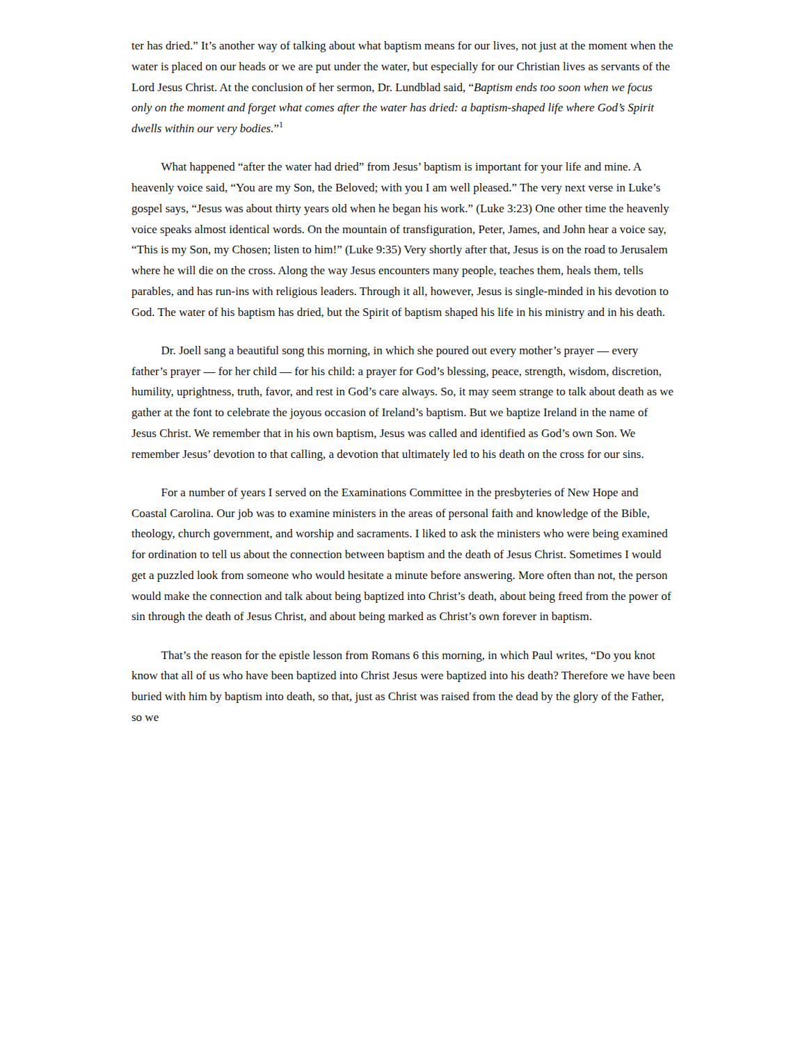ter has dried.” It’s another way of talking about what baptism means for our lives, not just at the moment when the water is placed on our heads or we are put under the water, but especially for our Christian lives as servants of the Lord Jesus Christ. At the conclusion of her sermon, Dr. Lundblad said, “Baptism ends too soon when we focus only on the moment and forget what comes after the water has dried: a baptism-shaped life where God’s Spirit dwells within our very bodies.”1
What happened “after the water had dried” from Jesus’ baptism is important for your life and mine. A heavenly voice said, “You are my Son, the Beloved; with you I am well pleased.” The very next verse in Luke’s gospel says, “Jesus was about thirty years old when he began his work.” (Luke 3:23) One other time the heavenly voice speaks almost identical words. On the mountain of transfiguration, Peter, James, and John hear a voice say, “This is my Son, my Chosen; listen to him!” (Luke 9:35) Very shortly after that, Jesus is on the road to Jerusalem where he will die on the cross. Along the way Jesus encounters many people, teaches them, heals them, tells parables, and has run-ins with religious leaders. Through it all, however, Jesus is single-minded in his devotion to God. The water of his baptism has dried, but the Spirit of baptism shaped his life in his ministry and in his death.
Dr. Joell sang a beautiful song this morning, in which she poured out every mother’s prayer — every father’s prayer — for her child — for his child: a prayer for God’s blessing, peace, strength, wisdom, discretion, humility, uprightness, truth, favor, and rest in God’s care always. So, it may seem strange to talk about death as we gather at the font to celebrate the joyous occasion of Ireland’s baptism. But we baptize Ireland in the name of Jesus Christ. We remember that in his own baptism, Jesus was called and identified as God’s own Son. We remember Jesus’ devotion to that calling, a devotion that ultimately led to his death on the cross for our sins.
For a number of years I served on the Examinations Committee in the presbyteries of New Hope and Coastal Carolina. Our job was to examine ministers in the areas of personal faith and knowledge of the Bible, theology, church government, and worship and sacraments. I liked to ask the ministers who were being examined for ordination to tell us about the connection between baptism and the death of Jesus Christ. Sometimes I would get a puzzled look from someone who would hesitate a minute before answering. More often than not, the person would make the connection and talk about being baptized into Christ’s death, about being freed from the power of sin through the death of Jesus Christ, and about being marked as Christ’s own forever in baptism.
That’s the reason for the epistle lesson from Romans 6 this morning, in which Paul writes, “Do you knot know that all of us who have been baptized into Christ Jesus were baptized into his death? Therefore we have been buried with him by baptism into death, so that, just as Christ was raised from the dead by the glory of the Father, so we